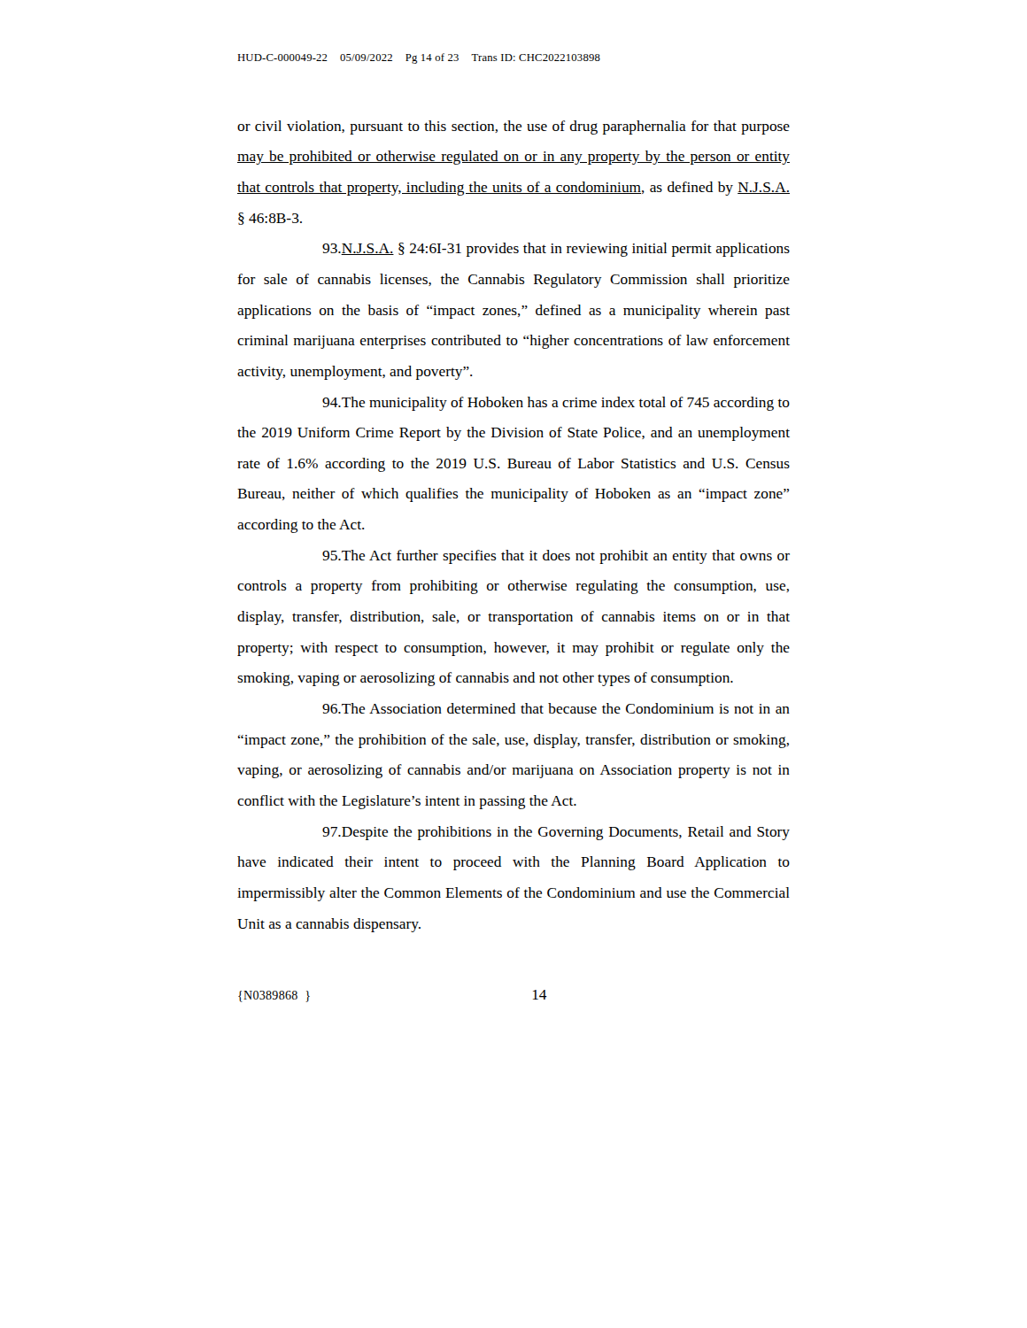HUD-C-000049-2205/09/2022 Pg 14 of 23 Trans ID: CHC2022103898
or civil violation, pursuant to this section, the use of drug paraphernalia for that purpose may be prohibited or otherwise regulated on or in any property by the person or entity that controls that property, including the units of a condominium, as defined by N.J.S.A. § 46:8B-3.
93. N.J.S.A. § 24:6I-31 provides that in reviewing initial permit applications for sale of cannabis licenses, the Cannabis Regulatory Commission shall prioritize applications on the basis of “impact zones,” defined as a municipality wherein past criminal marijuana enterprises contributed to “higher concentrations of law enforcement activity, unemployment, and poverty”.
94. The municipality of Hoboken has a crime index total of 745 according to the 2019 Uniform Crime Report by the Division of State Police, and an unemployment rate of 1.6% according to the 2019 U.S. Bureau of Labor Statistics and U.S. Census Bureau, neither of which qualifies the municipality of Hoboken as an “impact zone” according to the Act.
95. The Act further specifies that it does not prohibit an entity that owns or controls a property from prohibiting or otherwise regulating the consumption, use, display, transfer, distribution, sale, or transportation of cannabis items on or in that property; with respect to consumption, however, it may prohibit or regulate only the smoking, vaping or aerosolizing of cannabis and not other types of consumption.
96. The Association determined that because the Condominium is not in an “impact zone,” the prohibition of the sale, use, display, transfer, distribution or smoking, vaping, or aerosolizing of cannabis and/or marijuana on Association property is not in conflict with the Legislature’s intent in passing the Act.
97. Despite the prohibitions in the Governing Documents, Retail and Story have indicated their intent to proceed with the Planning Board Application to impermissibly alter the Common Elements of the Condominium and use the Commercial Unit as a cannabis dispensary.
{N0389868 } 14